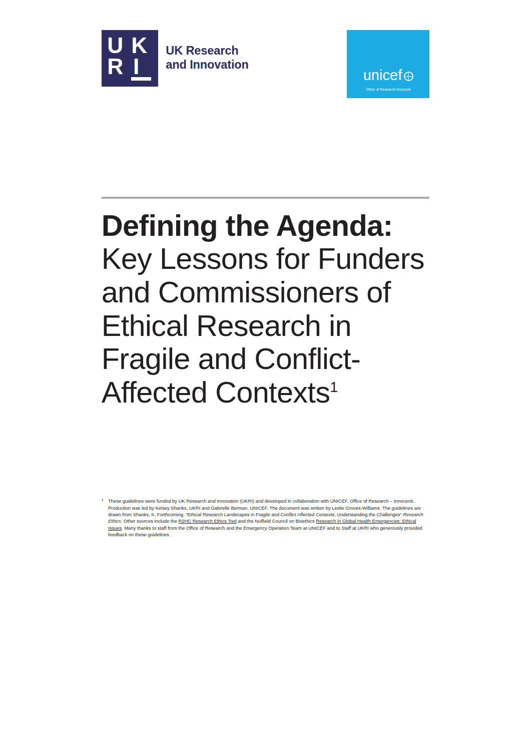U K R I
UK Research
and Innovation
unicef
Office of Research-Innocenti
Defining the Agenda: Key Lessons for Funders and Commissioners of Ethical Research in Fragile and Conflict-Affected Contexts1
1
These guidelines were funded by UK Research and Innovation (UKRI) and developed in collaboration with UNICEF, Office of Research – Innocenti. Production was led by Kelsey Shanks, UKRI and Gabrielle Berman, UNICEF. The document was written by Leslie Groves-Williams. The guidelines are drawn from Shanks, K. Forthcoming. “Ethical Research Landscapes in Fragile and Conflict Affected Contexts; Understanding the Challenges” Research Ethics. Other sources include the R2HC Research Ethics Tool and the Nuffield Council on Bioethics Research in Global Health Emergencies: Ethical Issues. Many thanks to staff from the Office of Research and the Emergency Operation Team at UNICEF and to Staff at UKRI who generously provided feedback on these guidelines.